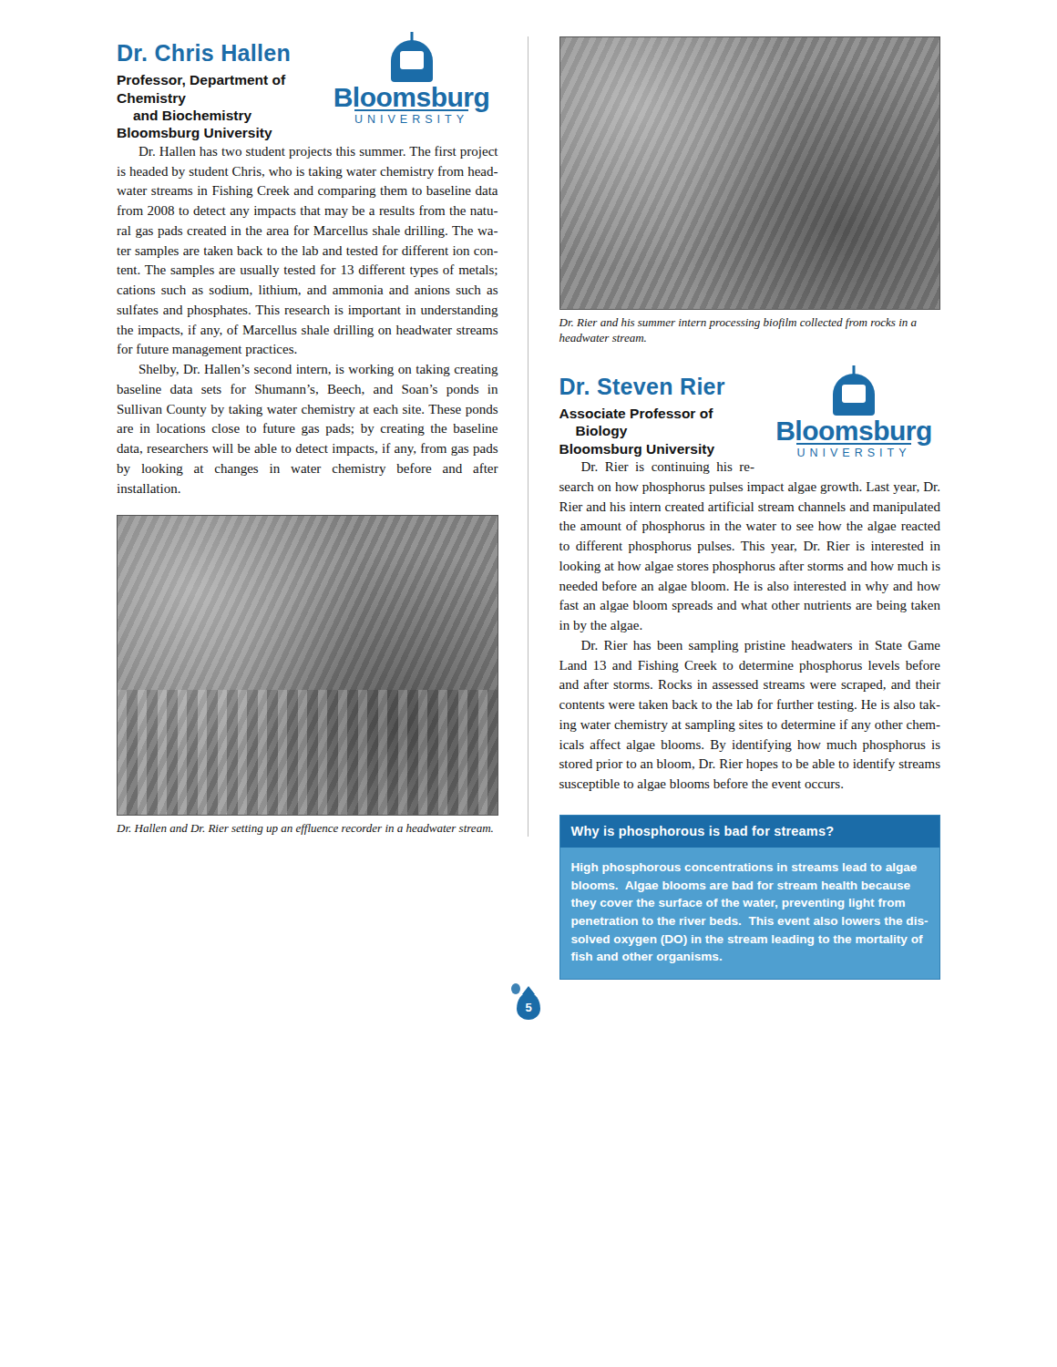Bloomsburg UNIVERSITY
Dr. Chris Hallen
Professor, Department of Chemistry and Biochemistry Bloomsburg University
Dr. Hallen has two student projects this summer. The first project is headed by student Chris, who is taking water chemistry from headwater streams in Fishing Creek and comparing them to baseline data from 2008 to detect any impacts that may be a results from the natural gas pads created in the area for Marcellus shale drilling. The water samples are taken back to the lab and tested for different ion content. The samples are usually tested for 13 different types of metals; cations such as sodium, lithium, and ammonia and anions such as sulfates and phosphates. This research is important in understanding the impacts, if any, of Marcellus shale drilling on headwater streams for future management practices.
Shelby, Dr. Hallen’s second intern, is working on taking creating baseline data sets for Shumann’s, Beech, and Soan’s ponds in Sullivan County by taking water chemistry at each site. These ponds are in locations close to future gas pads; by creating the baseline data, researchers will be able to detect impacts, if any, from gas pads by looking at changes in water chemistry before and after installation.
Dr. Hallen and Dr. Rier setting up an effluence recorder in a headwater stream.
Dr. Rier and his summer intern processing biofilm collected from rocks in a headwater stream.
Bloomsburg UNIVERSITY
Dr. Steven Rier
Associate Professor of Biology Bloomsburg University
Dr. Rier is continuing his research on how phosphorus pulses impact algae growth. Last year, Dr. Rier and his intern created artificial stream channels and manipulated the amount of phosphorus in the water to see how the algae reacted to different phosphorus pulses. This year, Dr. Rier is interested in looking at how algae stores phosphorus after storms and how much is needed before an algae bloom. He is also interested in why and how fast an algae bloom spreads and what other nutrients are being taken in by the algae.
Dr. Rier has been sampling pristine headwaters in State Game Land 13 and Fishing Creek to determine phosphorus levels before and after storms. Rocks in assessed streams were scraped, and their contents were taken back to the lab for further testing. He is also taking water chemistry at sampling sites to determine if any other chemicals affect algae blooms. By identifying how much phosphorus is stored prior to an bloom, Dr. Rier hopes to be able to identify streams susceptible to algae blooms before the event occurs.
Why is phosphorous is bad for streams?
High phosphorous concentrations in streams lead to algae blooms. Algae blooms are bad for stream health because they cover the surface of the water, preventing light from penetration to the river beds. This event also lowers the dissolved oxygen (DO) in the stream leading to the mortality of fish and other organisms.
5